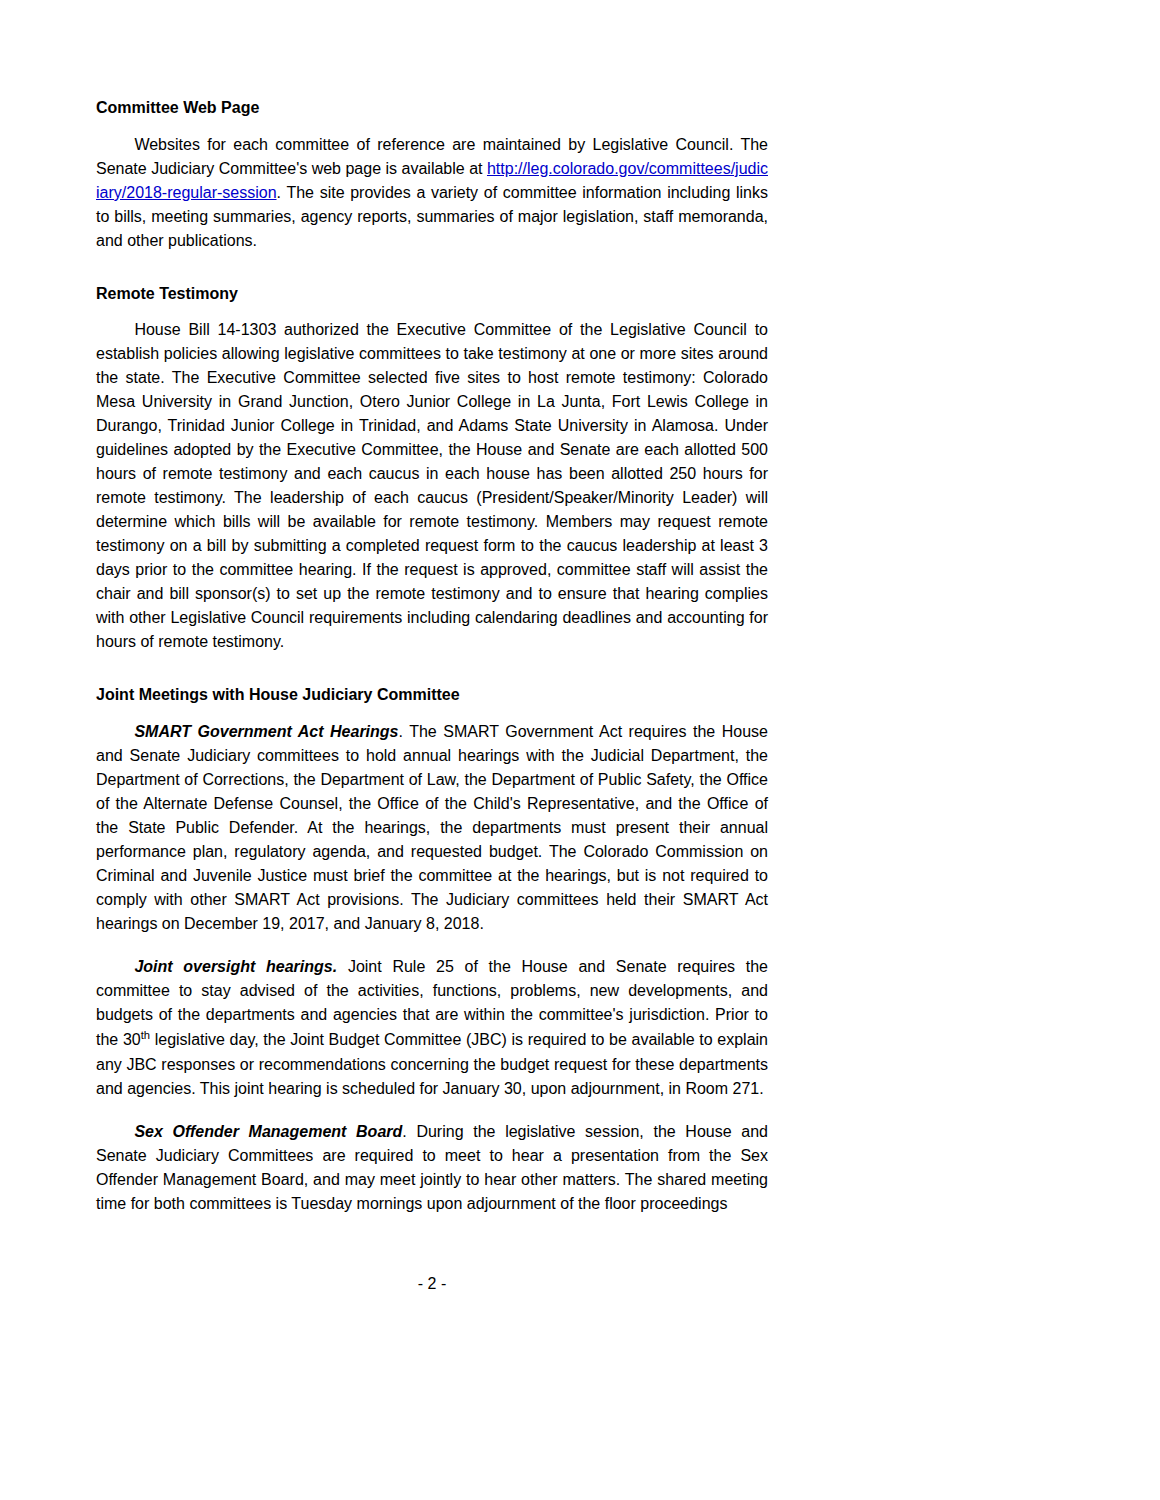Committee Web Page
Websites for each committee of reference are maintained by Legislative Council. The Senate Judiciary Committee's web page is available at http://leg.colorado.gov/committees/judiciary/2018-regular-session. The site provides a variety of committee information including links to bills, meeting summaries, agency reports, summaries of major legislation, staff memoranda, and other publications.
Remote Testimony
House Bill 14-1303 authorized the Executive Committee of the Legislative Council to establish policies allowing legislative committees to take testimony at one or more sites around the state. The Executive Committee selected five sites to host remote testimony: Colorado Mesa University in Grand Junction, Otero Junior College in La Junta, Fort Lewis College in Durango, Trinidad Junior College in Trinidad, and Adams State University in Alamosa. Under guidelines adopted by the Executive Committee, the House and Senate are each allotted 500 hours of remote testimony and each caucus in each house has been allotted 250 hours for remote testimony. The leadership of each caucus (President/Speaker/Minority Leader) will determine which bills will be available for remote testimony. Members may request remote testimony on a bill by submitting a completed request form to the caucus leadership at least 3 days prior to the committee hearing. If the request is approved, committee staff will assist the chair and bill sponsor(s) to set up the remote testimony and to ensure that hearing complies with other Legislative Council requirements including calendaring deadlines and accounting for hours of remote testimony.
Joint Meetings with House Judiciary Committee
SMART Government Act Hearings. The SMART Government Act requires the House and Senate Judiciary committees to hold annual hearings with the Judicial Department, the Department of Corrections, the Department of Law, the Department of Public Safety, the Office of the Alternate Defense Counsel, the Office of the Child's Representative, and the Office of the State Public Defender. At the hearings, the departments must present their annual performance plan, regulatory agenda, and requested budget. The Colorado Commission on Criminal and Juvenile Justice must brief the committee at the hearings, but is not required to comply with other SMART Act provisions. The Judiciary committees held their SMART Act hearings on December 19, 2017, and January 8, 2018.
Joint oversight hearings. Joint Rule 25 of the House and Senate requires the committee to stay advised of the activities, functions, problems, new developments, and budgets of the departments and agencies that are within the committee's jurisdiction. Prior to the 30th legislative day, the Joint Budget Committee (JBC) is required to be available to explain any JBC responses or recommendations concerning the budget request for these departments and agencies. This joint hearing is scheduled for January 30, upon adjournment, in Room 271.
Sex Offender Management Board. During the legislative session, the House and Senate Judiciary Committees are required to meet to hear a presentation from the Sex Offender Management Board, and may meet jointly to hear other matters. The shared meeting time for both committees is Tuesday mornings upon adjournment of the floor proceedings
- 2 -